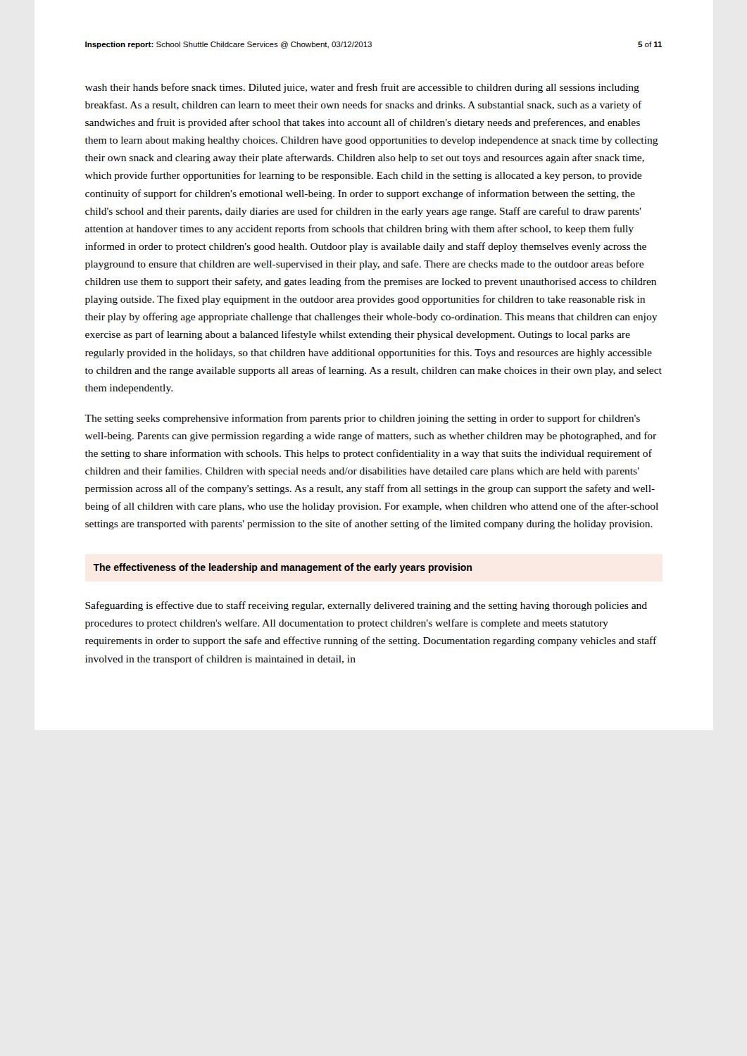Inspection report: School Shuttle Childcare Services @ Chowbent, 03/12/2013
5 of 11
wash their hands before snack times. Diluted juice, water and fresh fruit are accessible to children during all sessions including breakfast. As a result, children can learn to meet their own needs for snacks and drinks. A substantial snack, such as a variety of sandwiches and fruit is provided after school that takes into account all of children's dietary needs and preferences, and enables them to learn about making healthy choices. Children have good opportunities to develop independence at snack time by collecting their own snack and clearing away their plate afterwards. Children also help to set out toys and resources again after snack time, which provide further opportunities for learning to be responsible. Each child in the setting is allocated a key person, to provide continuity of support for children's emotional well-being. In order to support exchange of information between the setting, the child's school and their parents, daily diaries are used for children in the early years age range. Staff are careful to draw parents' attention at handover times to any accident reports from schools that children bring with them after school, to keep them fully informed in order to protect children's good health. Outdoor play is available daily and staff deploy themselves evenly across the playground to ensure that children are well-supervised in their play, and safe. There are checks made to the outdoor areas before children use them to support their safety, and gates leading from the premises are locked to prevent unauthorised access to children playing outside. The fixed play equipment in the outdoor area provides good opportunities for children to take reasonable risk in their play by offering age appropriate challenge that challenges their whole-body co-ordination. This means that children can enjoy exercise as part of learning about a balanced lifestyle whilst extending their physical development. Outings to local parks are regularly provided in the holidays, so that children have additional opportunities for this. Toys and resources are highly accessible to children and the range available supports all areas of learning. As a result, children can make choices in their own play, and select them independently.
The setting seeks comprehensive information from parents prior to children joining the setting in order to support for children's well-being. Parents can give permission regarding a wide range of matters, such as whether children may be photographed, and for the setting to share information with schools. This helps to protect confidentiality in a way that suits the individual requirement of children and their families. Children with special needs and/or disabilities have detailed care plans which are held with parents' permission across all of the company's settings. As a result, any staff from all settings in the group can support the safety and well-being of all children with care plans, who use the holiday provision. For example, when children who attend one of the after-school settings are transported with parents' permission to the site of another setting of the limited company during the holiday provision.
The effectiveness of the leadership and management of the early years provision
Safeguarding is effective due to staff receiving regular, externally delivered training and the setting having thorough policies and procedures to protect children's welfare. All documentation to protect children's welfare is complete and meets statutory requirements in order to support the safe and effective running of the setting. Documentation regarding company vehicles and staff involved in the transport of children is maintained in detail, in